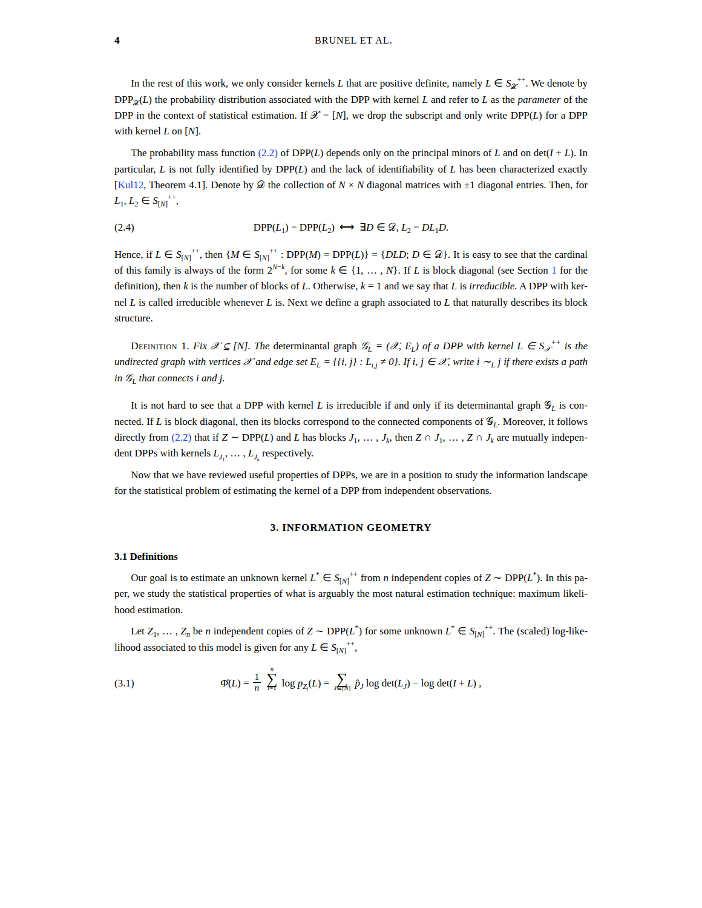4 BRUNEL ET AL.
In the rest of this work, we only consider kernels L that are positive definite, namely L ∈ S𝒳++. We denote by DPP𝒳(L) the probability distribution associated with the DPP with kernel L and refer to L as the parameter of the DPP in the context of statistical estimation. If 𝒳 = [N], we drop the subscript and only write DPP(L) for a DPP with kernel L on [N].
The probability mass function (2.2) of DPP(L) depends only on the principal minors of L and on det(I + L). In particular, L is not fully identified by DPP(L) and the lack of identifiability of L has been characterized exactly [Kul12, Theorem 4.1]. Denote by 𝒟 the collection of N × N diagonal matrices with ±1 diagonal entries. Then, for L1, L2 ∈ S[N]++,
(2.4) DPP(L1) = DPP(L2) ⟷ ∃D ∈ 𝒟, L2 = DL1D. (2.4)
Hence, if L ∈ S[N]++, then {M ∈ S[N]++ : DPP(M) = DPP(L)} = {DLD; D ∈ 𝒟}. It is easy to see that the cardinal of this family is always of the form 2N−k, for some k ∈ {1, … , N}. If L is block diagonal (see Section 1 for the definition), then k is the number of blocks of L. Otherwise, k = 1 and we say that L is irreducible. A DPP with kernel L is called irreducible whenever L is. Next we define a graph associated to L that naturally describes its block structure.
Definition 1. Fix 𝒳 ⊆ [N]. The determinantal graph 𝒢L = (𝒳, EL) of a DPP with kernel L ∈ S𝒳++ is the undirected graph with vertices 𝒳 and edge set EL = {{i, j} : Li,j ≠ 0}. If i, j ∈ 𝒳, write i ∼L j if there exists a path in 𝒢L that connects i and j.
It is not hard to see that a DPP with kernel L is irreducible if and only if its determinantal graph 𝒢L is connected. If L is block diagonal, then its blocks correspond to the connected components of 𝒢L. Moreover, it follows directly from (2.2) that if Z ∼ DPP(L) and L has blocks J1, … , Jk, then Z ∩ J1, … , Z ∩ Jk are mutually independent DPPs with kernels LJ1, … , LJk respectively.
Now that we have reviewed useful properties of DPPs, we are in a position to study the information landscape for the statistical problem of estimating the kernel of a DPP from independent observations.
3. INFORMATION GEOMETRY
3.1 Definitions
Our goal is to estimate an unknown kernel L* ∈ S[N]++ from n independent copies of Z ∼ DPP(L*). In this paper, we study the statistical properties of what is arguably the most natural estimation technique: maximum likelihood estimation.
Let Z1, … , Zn be n independent copies of Z ∼ DPP(L*) for some unknown L* ∈ S[N]++. The (scaled) log-likelihood associated to this model is given for any L ∈ S[N]++,
(3.1) Φ̂(L) = 1 n n∑i=1 log pZi(L) = ∑J⊆[N] p̂J log det(LJ) − log det(I + L) , (3.1)